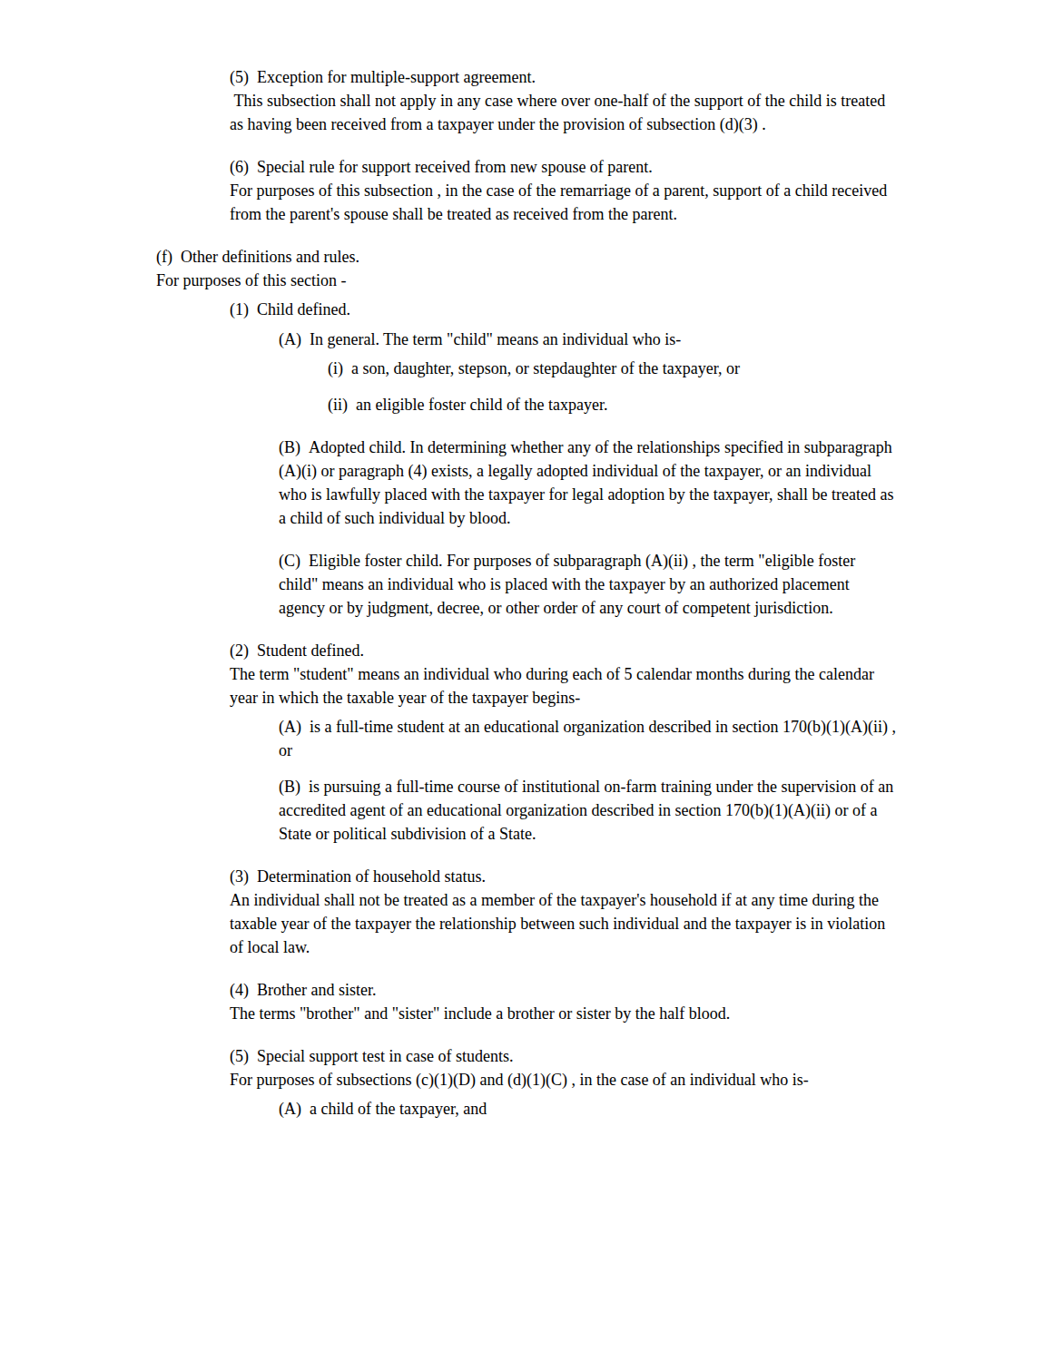(5) Exception for multiple-support agreement.
This subsection shall not apply in any case where over one-half of the support of the child is treated as having been received from a taxpayer under the provision of subsection (d)(3) .
(6) Special rule for support received from new spouse of parent.
For purposes of this subsection , in the case of the remarriage of a parent, support of a child received from the parent's spouse shall be treated as received from the parent.
(f) Other definitions and rules.
For purposes of this section -
(1) Child defined.
(A) In general. The term "child" means an individual who is-
(i) a son, daughter, stepson, or stepdaughter of the taxpayer, or
(ii) an eligible foster child of the taxpayer.
(B) Adopted child. In determining whether any of the relationships specified in subparagraph (A)(i) or paragraph (4) exists, a legally adopted individual of the taxpayer, or an individual who is lawfully placed with the taxpayer for legal adoption by the taxpayer, shall be treated as a child of such individual by blood.
(C) Eligible foster child. For purposes of subparagraph (A)(ii) , the term "eligible foster child" means an individual who is placed with the taxpayer by an authorized placement agency or by judgment, decree, or other order of any court of competent jurisdiction.
(2) Student defined.
The term "student" means an individual who during each of 5 calendar months during the calendar year in which the taxable year of the taxpayer begins-
(A) is a full-time student at an educational organization described in section 170(b)(1)(A)(ii) , or
(B) is pursuing a full-time course of institutional on-farm training under the supervision of an accredited agent of an educational organization described in section 170(b)(1)(A)(ii) or of a State or political subdivision of a State.
(3) Determination of household status.
An individual shall not be treated as a member of the taxpayer's household if at any time during the taxable year of the taxpayer the relationship between such individual and the taxpayer is in violation of local law.
(4) Brother and sister.
The terms "brother" and "sister" include a brother or sister by the half blood.
(5) Special support test in case of students.
For purposes of subsections (c)(1)(D) and (d)(1)(C) , in the case of an individual who is-
(A) a child of the taxpayer, and